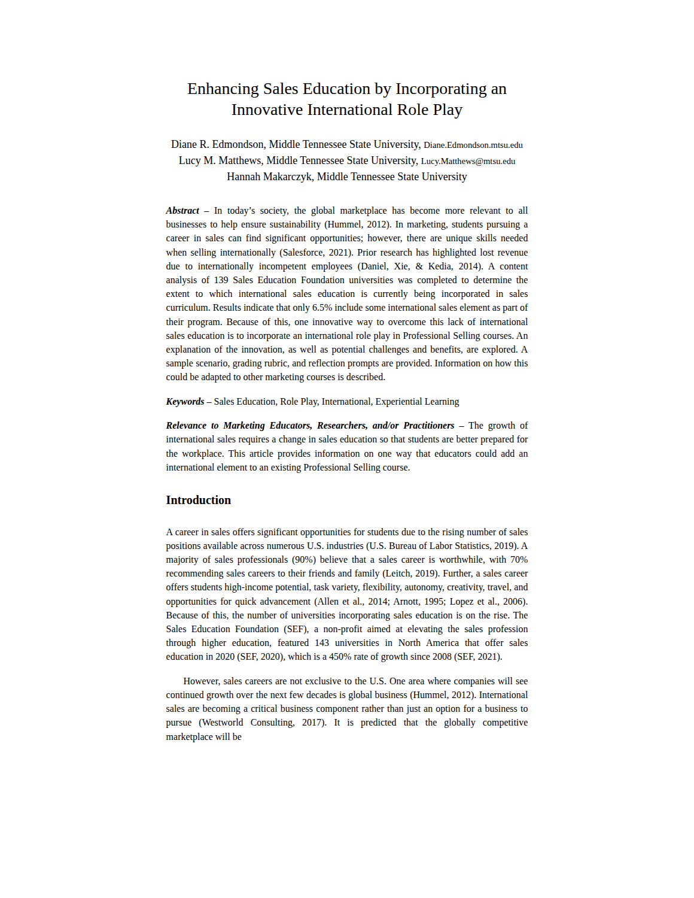Enhancing Sales Education by Incorporating an
Innovative International Role Play
Diane R. Edmondson, Middle Tennessee State University, Diane.Edmondson.mtsu.edu
Lucy M. Matthews, Middle Tennessee State University, Lucy.Matthews@mtsu.edu
Hannah Makarczyk, Middle Tennessee State University
Abstract – In today’s society, the global marketplace has become more relevant to all businesses to help ensure sustainability (Hummel, 2012). In marketing, students pursuing a career in sales can find significant opportunities; however, there are unique skills needed when selling internationally (Salesforce, 2021). Prior research has highlighted lost revenue due to internationally incompetent employees (Daniel, Xie, & Kedia, 2014). A content analysis of 139 Sales Education Foundation universities was completed to determine the extent to which international sales education is currently being incorporated in sales curriculum. Results indicate that only 6.5% include some international sales element as part of their program. Because of this, one innovative way to overcome this lack of international sales education is to incorporate an international role play in Professional Selling courses. An explanation of the innovation, as well as potential challenges and benefits, are explored. A sample scenario, grading rubric, and reflection prompts are provided. Information on how this could be adapted to other marketing courses is described.
Keywords – Sales Education, Role Play, International, Experiential Learning
Relevance to Marketing Educators, Researchers, and/or Practitioners – The growth of international sales requires a change in sales education so that students are better prepared for the workplace. This article provides information on one way that educators could add an international element to an existing Professional Selling course.
Introduction
A career in sales offers significant opportunities for students due to the rising number of sales positions available across numerous U.S. industries (U.S. Bureau of Labor Statistics, 2019). A majority of sales professionals (90%) believe that a sales career is worthwhile, with 70% recommending sales careers to their friends and family (Leitch, 2019). Further, a sales career offers students high-income potential, task variety, flexibility, autonomy, creativity, travel, and opportunities for quick advancement (Allen et al., 2014; Arnott, 1995; Lopez et al., 2006). Because of this, the number of universities incorporating sales education is on the rise. The Sales Education Foundation (SEF), a non-profit aimed at elevating the sales profession through higher education, featured 143 universities in North America that offer sales education in 2020 (SEF, 2020), which is a 450% rate of growth since 2008 (SEF, 2021).
However, sales careers are not exclusive to the U.S. One area where companies will see continued growth over the next few decades is global business (Hummel, 2012). International sales are becoming a critical business component rather than just an option for a business to pursue (Westworld Consulting, 2017). It is predicted that the globally competitive marketplace will be